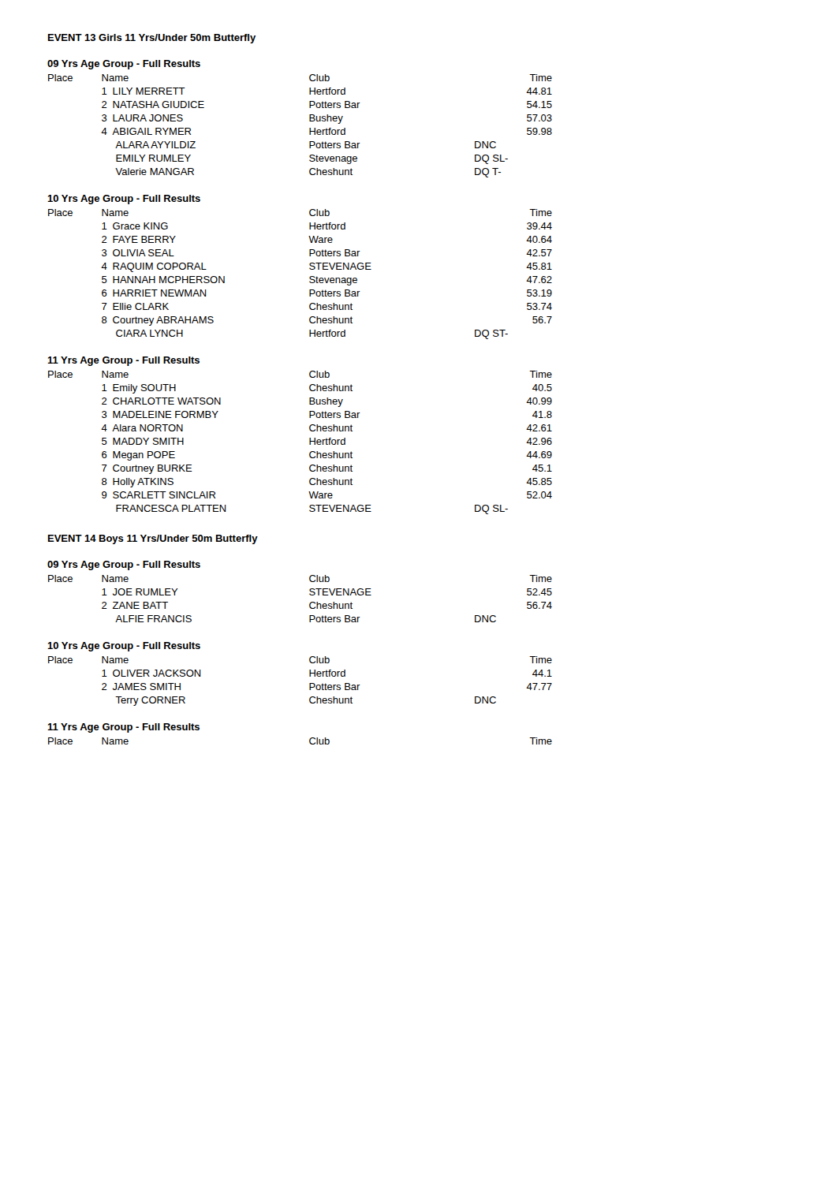EVENT 13 Girls 11 Yrs/Under 50m Butterfly
09 Yrs Age Group - Full Results
| Place | Name | Club | Time |
| --- | --- | --- | --- |
| | 1 LILY MERRETT | Hertford | 44.81 |
| | 2 NATASHA GIUDICE | Potters Bar | 54.15 |
| | 3 LAURA JONES | Bushey | 57.03 |
| | 4 ABIGAIL RYMER | Hertford | 59.98 |
| | ALARA AYYILDIZ | Potters Bar | DNC |
| | EMILY RUMLEY | Stevenage | DQ SL- |
| | Valerie MANGAR | Cheshunt | DQ T- |
10 Yrs Age Group - Full Results
| Place | Name | Club | Time |
| --- | --- | --- | --- |
| | 1 Grace KING | Hertford | 39.44 |
| | 2 FAYE BERRY | Ware | 40.64 |
| | 3 OLIVIA SEAL | Potters Bar | 42.57 |
| | 4 RAQUIM COPORAL | STEVENAGE | 45.81 |
| | 5 HANNAH MCPHERSON | Stevenage | 47.62 |
| | 6 HARRIET NEWMAN | Potters Bar | 53.19 |
| | 7 Ellie CLARK | Cheshunt | 53.74 |
| | 8 Courtney ABRAHAMS | Cheshunt | 56.7 |
| | CIARA LYNCH | Hertford | DQ ST- |
11 Yrs Age Group - Full Results
| Place | Name | Club | Time |
| --- | --- | --- | --- |
| | 1 Emily SOUTH | Cheshunt | 40.5 |
| | 2 CHARLOTTE WATSON | Bushey | 40.99 |
| | 3 MADELEINE FORMBY | Potters Bar | 41.8 |
| | 4 Alara NORTON | Cheshunt | 42.61 |
| | 5 MADDY SMITH | Hertford | 42.96 |
| | 6 Megan POPE | Cheshunt | 44.69 |
| | 7 Courtney BURKE | Cheshunt | 45.1 |
| | 8 Holly ATKINS | Cheshunt | 45.85 |
| | 9 SCARLETT SINCLAIR | Ware | 52.04 |
| | FRANCESCA PLATTEN | STEVENAGE | DQ SL- |
EVENT 14 Boys 11 Yrs/Under 50m Butterfly
09 Yrs Age Group - Full Results
| Place | Name | Club | Time |
| --- | --- | --- | --- |
| | 1 JOE RUMLEY | STEVENAGE | 52.45 |
| | 2 ZANE BATT | Cheshunt | 56.74 |
| | ALFIE FRANCIS | Potters Bar | DNC |
10 Yrs Age Group - Full Results
| Place | Name | Club | Time |
| --- | --- | --- | --- |
| | 1 OLIVER JACKSON | Hertford | 44.1 |
| | 2 JAMES SMITH | Potters Bar | 47.77 |
| | Terry CORNER | Cheshunt | DNC |
11 Yrs Age Group - Full Results
| Place | Name | Club | Time |
| --- | --- | --- | --- |